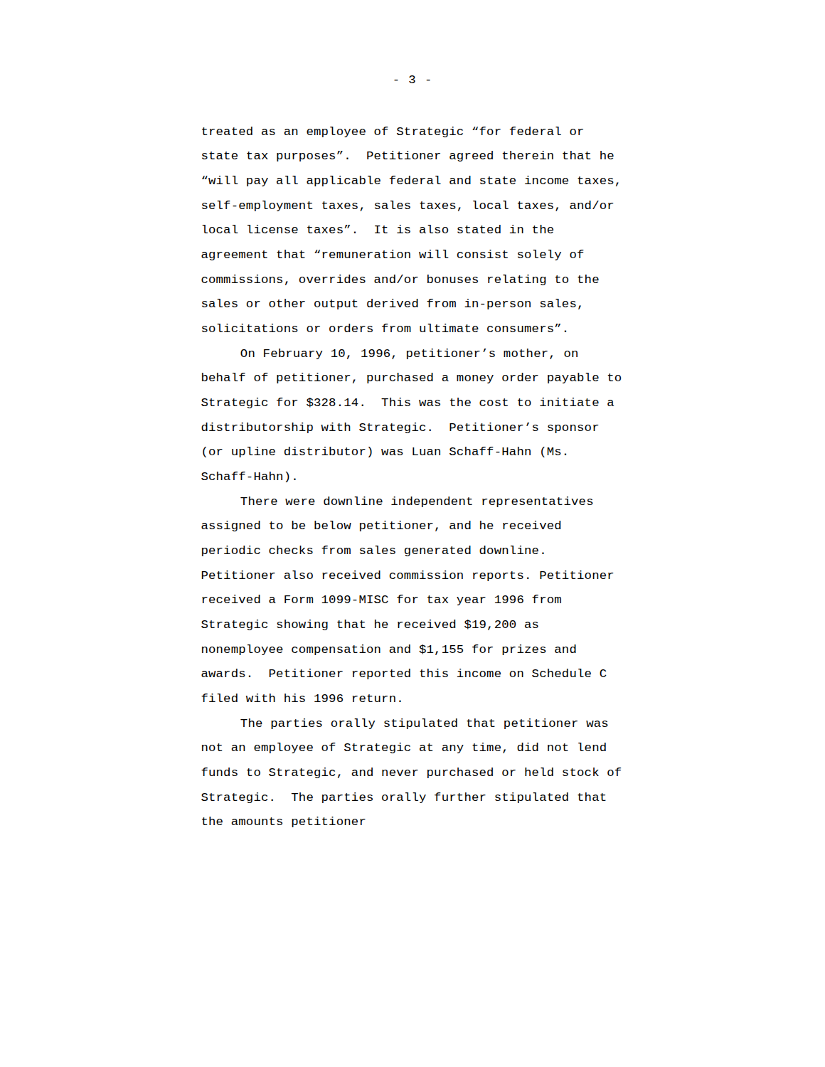- 3 -
treated as an employee of Strategic “for federal or state tax purposes”. Petitioner agreed therein that he “will pay all applicable federal and state income taxes, self-employment taxes, sales taxes, local taxes, and/or local license taxes”. It is also stated in the agreement that “remuneration will consist solely of commissions, overrides and/or bonuses relating to the sales or other output derived from in-person sales, solicitations or orders from ultimate consumers”.
On February 10, 1996, petitioner’s mother, on behalf of petitioner, purchased a money order payable to Strategic for $328.14. This was the cost to initiate a distributorship with Strategic. Petitioner’s sponsor (or upline distributor) was Luan Schaff-Hahn (Ms. Schaff-Hahn).
There were downline independent representatives assigned to be below petitioner, and he received periodic checks from sales generated downline. Petitioner also received commission reports. Petitioner received a Form 1099-MISC for tax year 1996 from Strategic showing that he received $19,200 as nonemployee compensation and $1,155 for prizes and awards. Petitioner reported this income on Schedule C filed with his 1996 return.
The parties orally stipulated that petitioner was not an employee of Strategic at any time, did not lend funds to Strategic, and never purchased or held stock of Strategic. The parties orally further stipulated that the amounts petitioner